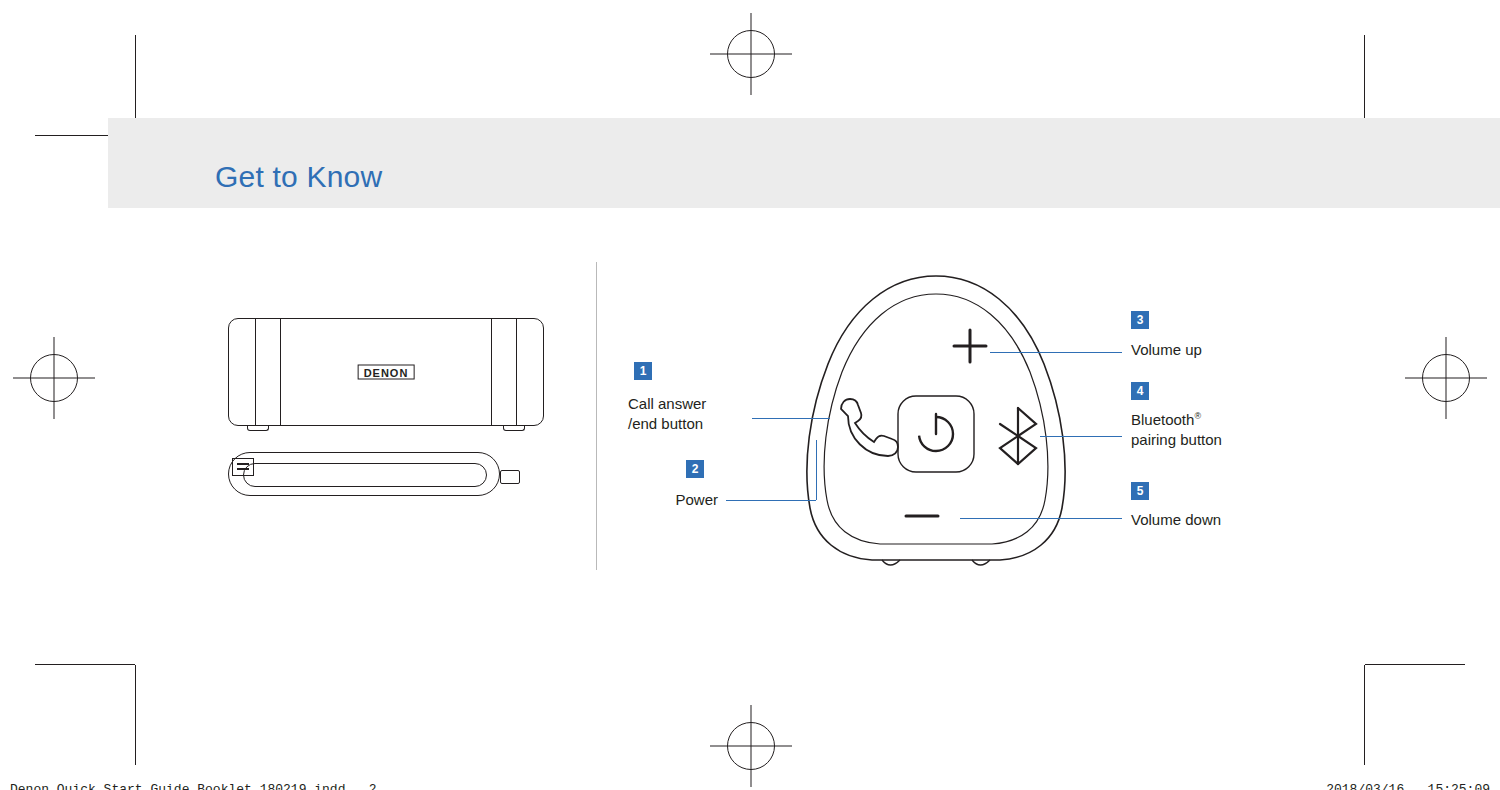Get to Know
DENON
1
2
3
4
5
Call answer
/end button
Power
Volume up
Bluetooth®
pairing button
Volume down
Denon Quick Start Guide_Booklet_180219.indd 2 2018/03/16 15:25:09